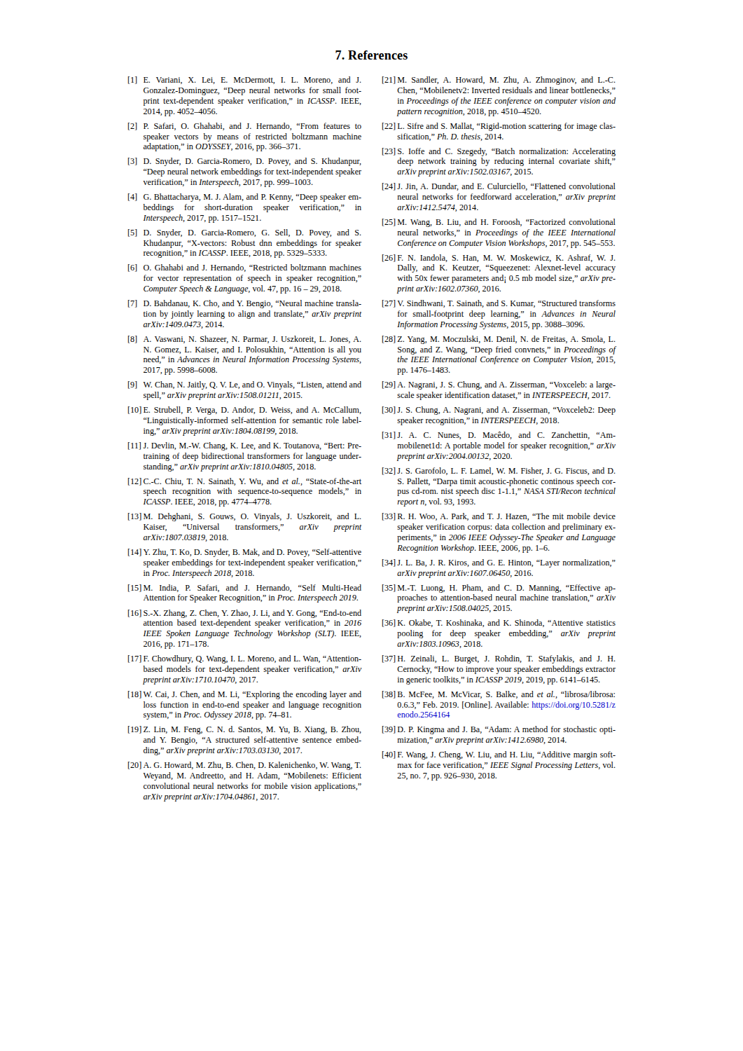7. References
[1] E. Variani, X. Lei, E. McDermott, I. L. Moreno, and J. Gonzalez-Dominguez, “Deep neural networks for small footprint text-dependent speaker verification,” in ICASSP. IEEE, 2014, pp. 4052–4056.
[2] P. Safari, O. Ghahabi, and J. Hernando, “From features to speaker vectors by means of restricted boltzmann machine adaptation,” in ODYSSEY, 2016, pp. 366–371.
[3] D. Snyder, D. Garcia-Romero, D. Povey, and S. Khudanpur, “Deep neural network embeddings for text-independent speaker verification,” in Interspeech, 2017, pp. 999–1003.
[4] G. Bhattacharya, M. J. Alam, and P. Kenny, “Deep speaker embeddings for short-duration speaker verification,” in Interspeech, 2017, pp. 1517–1521.
[5] D. Snyder, D. Garcia-Romero, G. Sell, D. Povey, and S. Khudanpur, “X-vectors: Robust dnn embeddings for speaker recognition,” in ICASSP. IEEE, 2018, pp. 5329–5333.
[6] O. Ghahabi and J. Hernando, “Restricted boltzmann machines for vector representation of speech in speaker recognition,” Computer Speech & Language, vol. 47, pp. 16 – 29, 2018.
[7] D. Bahdanau, K. Cho, and Y. Bengio, “Neural machine translation by jointly learning to align and translate,” arXiv preprint arXiv:1409.0473, 2014.
[8] A. Vaswani, N. Shazeer, N. Parmar, J. Uszkoreit, L. Jones, A. N. Gomez, L. Kaiser, and I. Polosukhin, “Attention is all you need,” in Advances in Neural Information Processing Systems, 2017, pp. 5998–6008.
[9] W. Chan, N. Jaitly, Q. V. Le, and O. Vinyals, “Listen, attend and spell,” arXiv preprint arXiv:1508.01211, 2015.
[10] E. Strubell, P. Verga, D. Andor, D. Weiss, and A. McCallum, “Linguistically-informed self-attention for semantic role labeling,” arXiv preprint arXiv:1804.08199, 2018.
[11] J. Devlin, M.-W. Chang, K. Lee, and K. Toutanova, “Bert: Pre-training of deep bidirectional transformers for language understanding,” arXiv preprint arXiv:1810.04805, 2018.
[12] C.-C. Chiu, T. N. Sainath, Y. Wu, and et al., “State-of-the-art speech recognition with sequence-to-sequence models,” in ICASSP. IEEE, 2018, pp. 4774–4778.
[13] M. Dehghani, S. Gouws, O. Vinyals, J. Uszkoreit, and L. Kaiser, “Universal transformers,” arXiv preprint arXiv:1807.03819, 2018.
[14] Y. Zhu, T. Ko, D. Snyder, B. Mak, and D. Povey, “Self-attentive speaker embeddings for text-independent speaker verification,” in Proc. Interspeech 2018, 2018.
[15] M. India, P. Safari, and J. Hernando, “Self Multi-Head Attention for Speaker Recognition,” in Proc. Interspeech 2019.
[16] S.-X. Zhang, Z. Chen, Y. Zhao, J. Li, and Y. Gong, “End-to-end attention based text-dependent speaker verification,” in 2016 IEEE Spoken Language Technology Workshop (SLT). IEEE, 2016, pp. 171–178.
[17] F. Chowdhury, Q. Wang, I. L. Moreno, and L. Wan, “Attention-based models for text-dependent speaker verification,” arXiv preprint arXiv:1710.10470, 2017.
[18] W. Cai, J. Chen, and M. Li, “Exploring the encoding layer and loss function in end-to-end speaker and language recognition system,” in Proc. Odyssey 2018, pp. 74–81.
[19] Z. Lin, M. Feng, C. N. d. Santos, M. Yu, B. Xiang, B. Zhou, and Y. Bengio, “A structured self-attentive sentence embedding,” arXiv preprint arXiv:1703.03130, 2017.
[20] A. G. Howard, M. Zhu, B. Chen, D. Kalenichenko, W. Wang, T. Weyand, M. Andreetto, and H. Adam, “Mobilenets: Efficient convolutional neural networks for mobile vision applications,” arXiv preprint arXiv:1704.04861, 2017.
[21] M. Sandler, A. Howard, M. Zhu, A. Zhmoginov, and L.-C. Chen, “Mobilenetv2: Inverted residuals and linear bottlenecks,” in Proceedings of the IEEE conference on computer vision and pattern recognition, 2018, pp. 4510–4520.
[22] L. Sifre and S. Mallat, “Rigid-motion scattering for image classification,” Ph. D. thesis, 2014.
[23] S. Ioffe and C. Szegedy, “Batch normalization: Accelerating deep network training by reducing internal covariate shift,” arXiv preprint arXiv:1502.03167, 2015.
[24] J. Jin, A. Dundar, and E. Culurciello, “Flattened convolutional neural networks for feedforward acceleration,” arXiv preprint arXiv:1412.5474, 2014.
[25] M. Wang, B. Liu, and H. Foroosh, “Factorized convolutional neural networks,” in Proceedings of the IEEE International Conference on Computer Vision Workshops, 2017, pp. 545–553.
[26] F. N. Iandola, S. Han, M. W. Moskewicz, K. Ashraf, W. J. Dally, and K. Keutzer, “Squeezenet: Alexnet-level accuracy with 50x fewer parameters and¡ 0.5 mb model size,” arXiv preprint arXiv:1602.07360, 2016.
[27] V. Sindhwani, T. Sainath, and S. Kumar, “Structured transforms for small-footprint deep learning,” in Advances in Neural Information Processing Systems, 2015, pp. 3088–3096.
[28] Z. Yang, M. Moczulski, M. Denil, N. de Freitas, A. Smola, L. Song, and Z. Wang, “Deep fried convnets,” in Proceedings of the IEEE International Conference on Computer Vision, 2015, pp. 1476–1483.
[29] A. Nagrani, J. S. Chung, and A. Zisserman, “Voxceleb: a large-scale speaker identification dataset,” in INTERSPEECH, 2017.
[30] J. S. Chung, A. Nagrani, and A. Zisserman, “Voxceleb2: Deep speaker recognition,” in INTERSPEECH, 2018.
[31] J. A. C. Nunes, D. Macêdo, and C. Zanchettin, “Am-mobilenet1d: A portable model for speaker recognition,” arXiv preprint arXiv:2004.00132, 2020.
[32] J. S. Garofolo, L. F. Lamel, W. M. Fisher, J. G. Fiscus, and D. S. Pallett, “Darpa timit acoustic-phonetic continous speech corpus cd-rom. nist speech disc 1-1.1,” NASA STI/Recon technical report n, vol. 93, 1993.
[33] R. H. Woo, A. Park, and T. J. Hazen, “The mit mobile device speaker verification corpus: data collection and preliminary experiments,” in 2006 IEEE Odyssey-The Speaker and Language Recognition Workshop. IEEE, 2006, pp. 1–6.
[34] J. L. Ba, J. R. Kiros, and G. E. Hinton, “Layer normalization,” arXiv preprint arXiv:1607.06450, 2016.
[35] M.-T. Luong, H. Pham, and C. D. Manning, “Effective approaches to attention-based neural machine translation,” arXiv preprint arXiv:1508.04025, 2015.
[36] K. Okabe, T. Koshinaka, and K. Shinoda, “Attentive statistics pooling for deep speaker embedding,” arXiv preprint arXiv:1803.10963, 2018.
[37] H. Zeinali, L. Burget, J. Rohdin, T. Stafylakis, and J. H. Cernocky, “How to improve your speaker embeddings extractor in generic toolkits,” in ICASSP 2019, 2019, pp. 6141–6145.
[38] B. McFee, M. McVicar, S. Balke, and et al., “librosa/librosa: 0.6.3,” Feb. 2019. [Online]. Available: https://doi.org/10.5281/zenodo.2564164
[39] D. P. Kingma and J. Ba, “Adam: A method for stochastic optimization,” arXiv preprint arXiv:1412.6980, 2014.
[40] F. Wang, J. Cheng, W. Liu, and H. Liu, “Additive margin softmax for face verification,” IEEE Signal Processing Letters, vol. 25, no. 7, pp. 926–930, 2018.